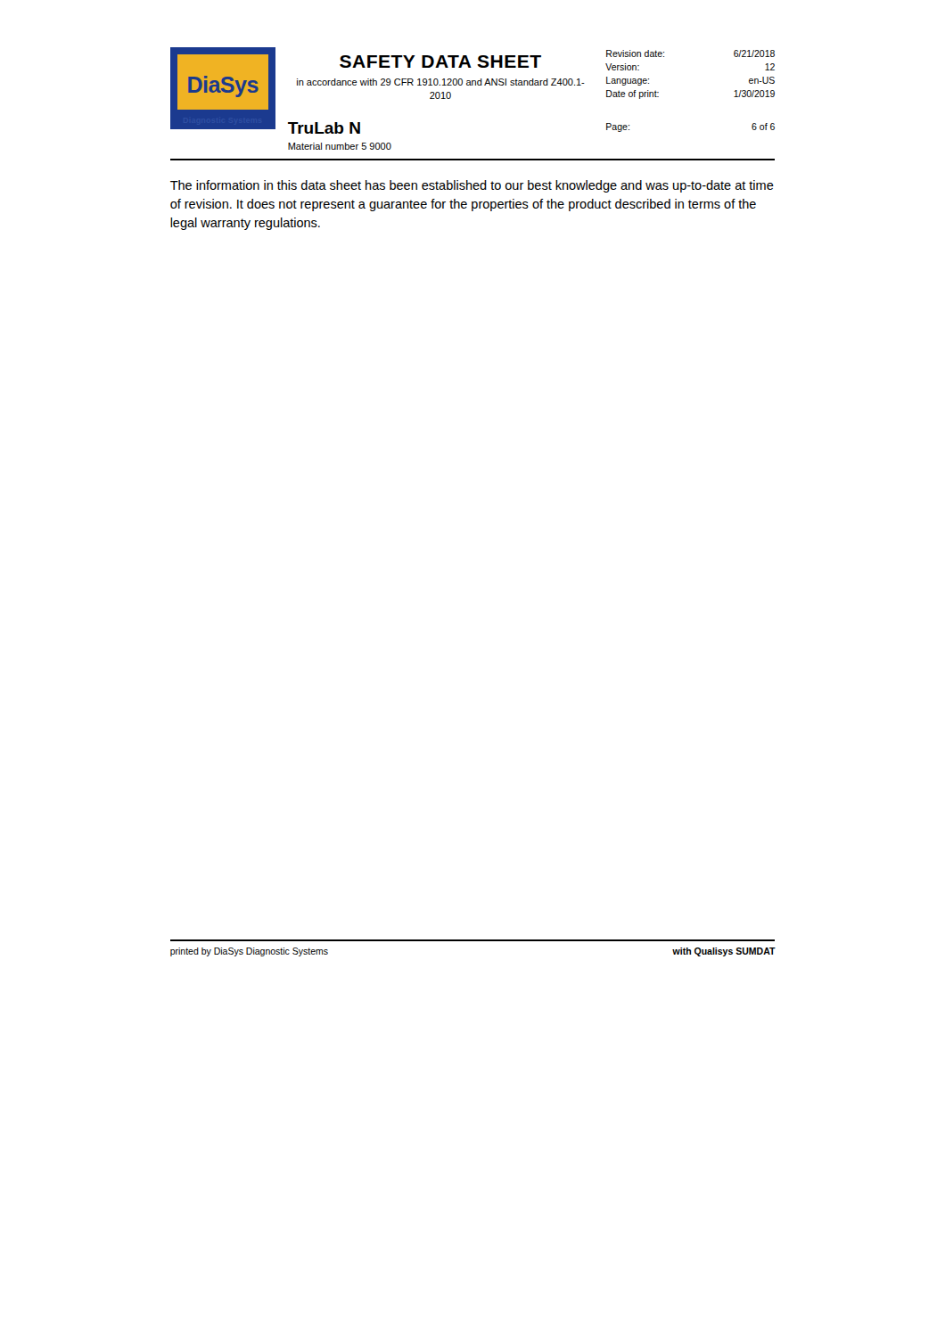DiaSys
Diagnostic Systems
SAFETY DATA SHEET
in accordance with 29 CFR 1910.1200 and ANSI standard Z400.1-2010
TruLab N
Material number 5 9000
| Revision date: | 6/21/2018 |
| Version: | 12 |
| Language: | en-US |
| Date of print: | 1/30/2019 |
| Page: | 6 of 6 |
The information in this data sheet has been established to our best knowledge and was up-to-date at time of revision. It does not represent a guarantee for the properties of the product described in terms of the legal warranty regulations.
printed by DiaSys Diagnostic Systems
with Qualisys SUMDAT